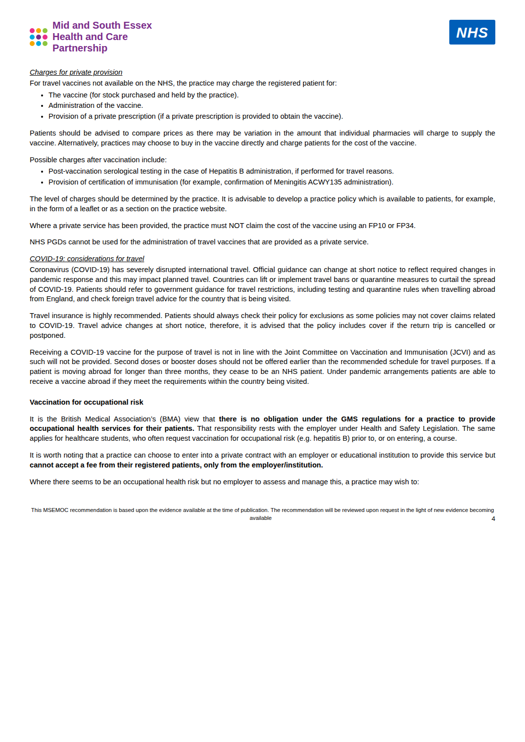Mid and South Essex
Health and Care
Partnership
NHS
Charges for private provision
For travel vaccines not available on the NHS, the practice may charge the registered patient for:
The vaccine (for stock purchased and held by the practice).
Administration of the vaccine.
Provision of a private prescription (if a private prescription is provided to obtain the vaccine).
Patients should be advised to compare prices as there may be variation in the amount that individual pharmacies will charge to supply the vaccine. Alternatively, practices may choose to buy in the vaccine directly and charge patients for the cost of the vaccine.
Possible charges after vaccination include:
Post-vaccination serological testing in the case of Hepatitis B administration, if performed for travel reasons.
Provision of certification of immunisation (for example, confirmation of Meningitis ACWY135 administration).
The level of charges should be determined by the practice. It is advisable to develop a practice policy which is available to patients, for example, in the form of a leaflet or as a section on the practice website.
Where a private service has been provided, the practice must NOT claim the cost of the vaccine using an FP10 or FP34.
NHS PGDs cannot be used for the administration of travel vaccines that are provided as a private service.
COVID-19: considerations for travel
Coronavirus (COVID-19) has severely disrupted international travel. Official guidance can change at short notice to reflect required changes in pandemic response and this may impact planned travel. Countries can lift or implement travel bans or quarantine measures to curtail the spread of COVID-19. Patients should refer to government guidance for travel restrictions, including testing and quarantine rules when travelling abroad from England, and check foreign travel advice for the country that is being visited.
Travel insurance is highly recommended. Patients should always check their policy for exclusions as some policies may not cover claims related to COVID-19. Travel advice changes at short notice, therefore, it is advised that the policy includes cover if the return trip is cancelled or postponed.
Receiving a COVID-19 vaccine for the purpose of travel is not in line with the Joint Committee on Vaccination and Immunisation (JCVI) and as such will not be provided. Second doses or booster doses should not be offered earlier than the recommended schedule for travel purposes. If a patient is moving abroad for longer than three months, they cease to be an NHS patient. Under pandemic arrangements patients are able to receive a vaccine abroad if they meet the requirements within the country being visited.
Vaccination for occupational risk
It is the British Medical Association’s (BMA) view that there is no obligation under the GMS regulations for a practice to provide occupational health services for their patients. That responsibility rests with the employer under Health and Safety Legislation. The same applies for healthcare students, who often request vaccination for occupational risk (e.g. hepatitis B) prior to, or on entering, a course.
It is worth noting that a practice can choose to enter into a private contract with an employer or educational institution to provide this service but cannot accept a fee from their registered patients, only from the employer/institution.
Where there seems to be an occupational health risk but no employer to assess and manage this, a practice may wish to:
This MSEMOC recommendation is based upon the evidence available at the time of publication. The recommendation will be reviewed upon request in the light of new evidence becoming available 4